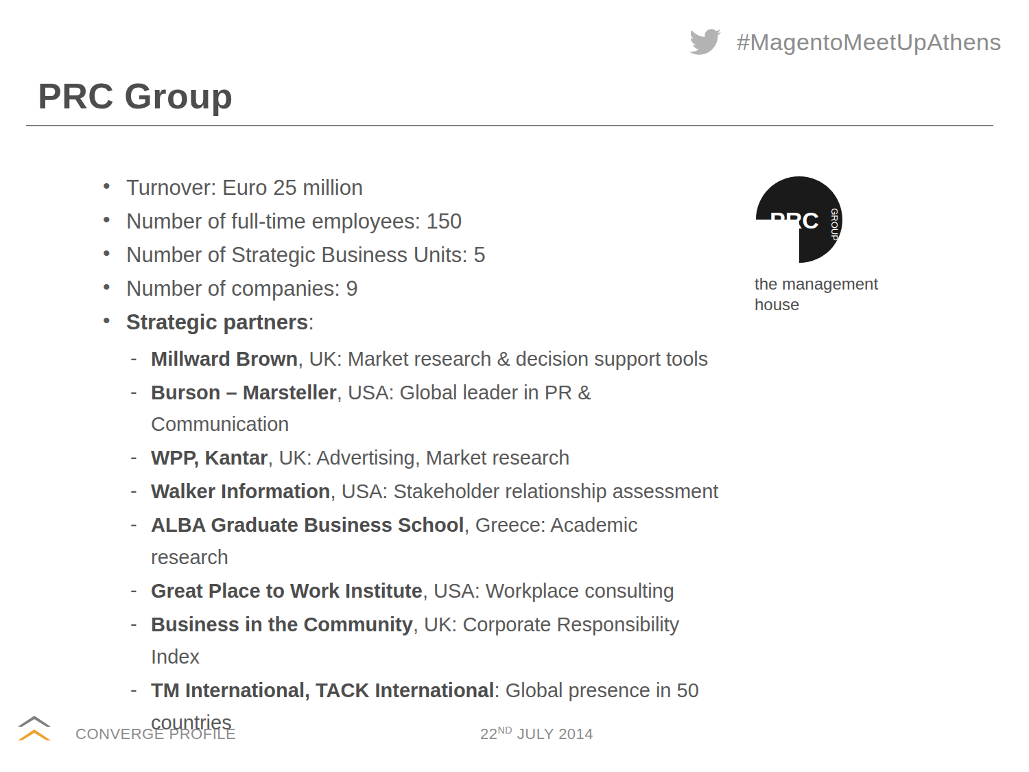#MagentoMeetUpAthens
PRC Group
PRC GROUP
the management
house
Turnover: Euro 25 million
Number of full-time employees: 150
Number of Strategic Business Units: 5
Number of companies: 9
Strategic partners:
Millward Brown, UK: Market research & decision support tools
Burson – Marsteller, USA: Global leader in PR & Communication
WPP, Kantar, UK: Advertising, Market research
Walker Information, USA: Stakeholder relationship assessment
ALBA Graduate Business School, Greece: Academic research
Great Place to Work Institute, USA: Workplace consulting
Business in the Community, UK: Corporate Responsibility Index
TM International, TACK International: Global presence in 50 countries
CONVERGE PROFILE
22ND JULY 2014